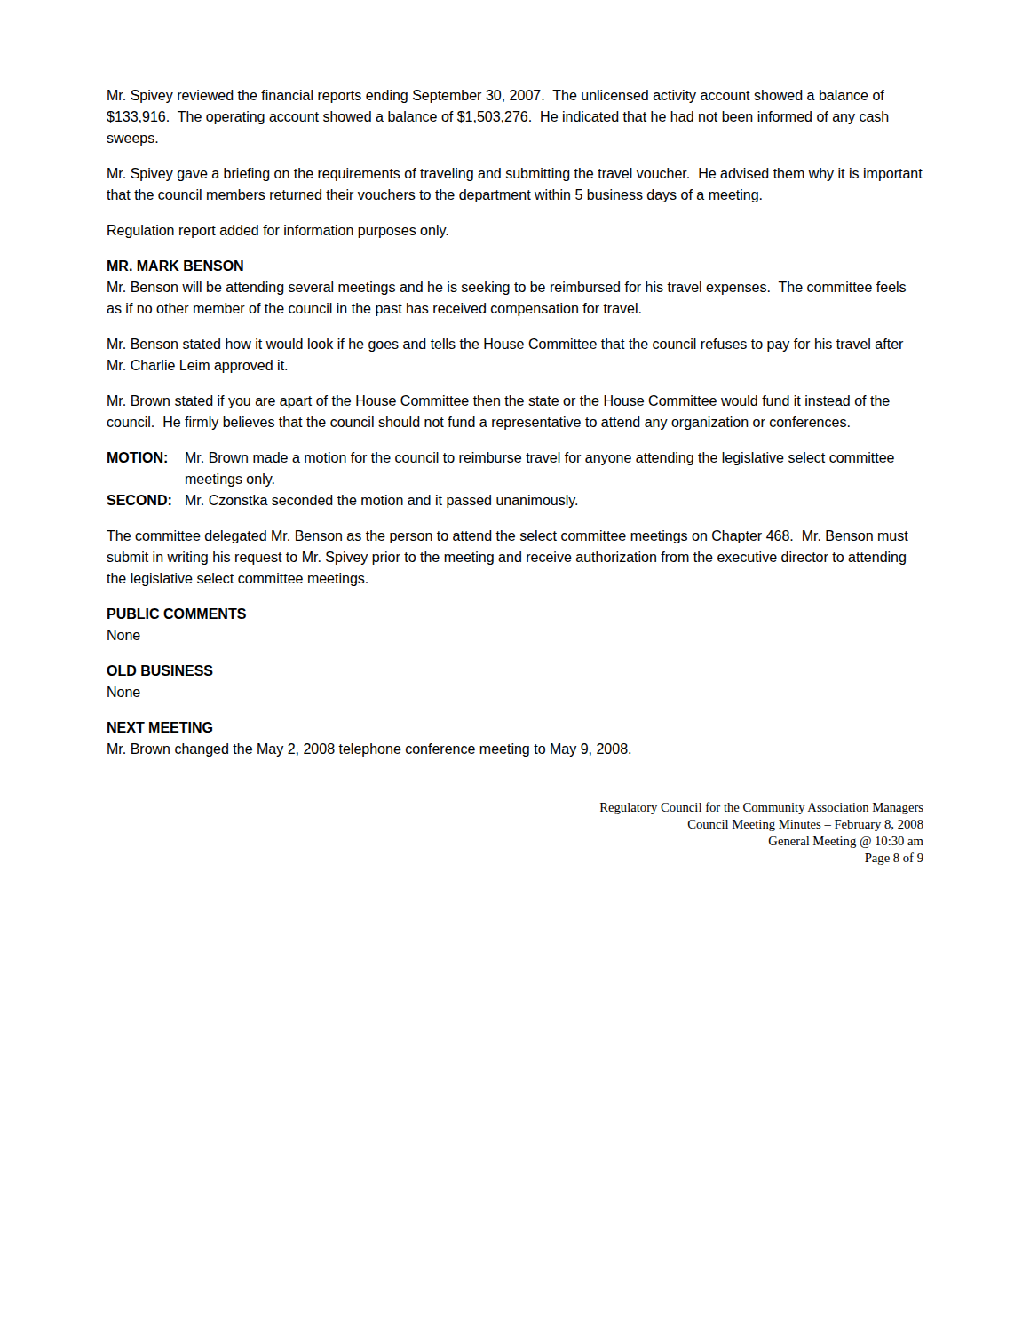Mr. Spivey reviewed the financial reports ending September 30, 2007. The unlicensed activity account showed a balance of $133,916. The operating account showed a balance of $1,503,276. He indicated that he had not been informed of any cash sweeps.
Mr. Spivey gave a briefing on the requirements of traveling and submitting the travel voucher. He advised them why it is important that the council members returned their vouchers to the department within 5 business days of a meeting.
Regulation report added for information purposes only.
Mr. Mark Benson
Mr. Benson will be attending several meetings and he is seeking to be reimbursed for his travel expenses. The committee feels as if no other member of the council in the past has received compensation for travel.
Mr. Benson stated how it would look if he goes and tells the House Committee that the council refuses to pay for his travel after Mr. Charlie Leim approved it.
Mr. Brown stated if you are apart of the House Committee then the state or the House Committee would fund it instead of the council. He firmly believes that the council should not fund a representative to attend any organization or conferences.
MOTION:
Mr. Brown made a motion for the council to reimburse travel for anyone attending the legislative select committee meetings only.
SECOND:
Mr. Czonstka seconded the motion and it passed unanimously.
The committee delegated Mr. Benson as the person to attend the select committee meetings on Chapter 468. Mr. Benson must submit in writing his request to Mr. Spivey prior to the meeting and receive authorization from the executive director to attending the legislative select committee meetings.
Public Comments
None
Old Business
None
Next Meeting
Mr. Brown changed the May 2, 2008 telephone conference meeting to May 9, 2008.
Regulatory Council for the Community Association Managers
Council Meeting Minutes – February 8, 2008
General Meeting @ 10:30 am
Page 8 of 9